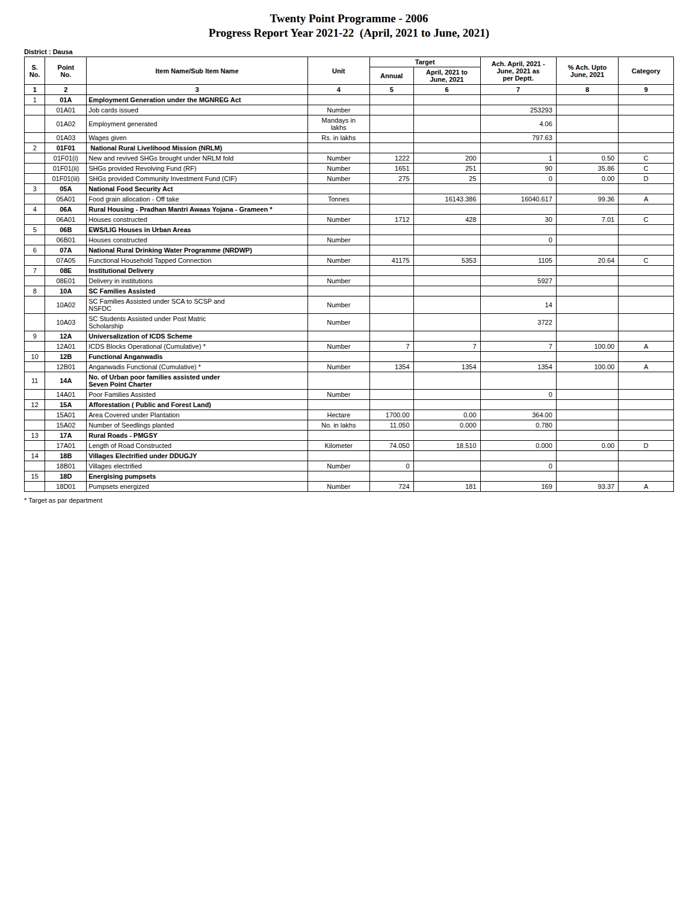Twenty Point Programme - 2006
Progress Report Year 2021-22 (April, 2021 to June, 2021)
District : Dausa
| S. No. | Point No. | Item Name/Sub Item Name | Unit | Target | Ach. April, 2021 - June, 2021 as per Deptt. | % Ach. Upto June, 2021 | Category |
| --- | --- | --- | --- | --- | --- | --- | --- |
| Annual | April, 2021 to June, 2021 |
| 1 | 2 | 3 | 4 | 5 | 6 | 7 | 8 | 9 |
| 1 | 01A | Employment Generation under the MGNREG Act | | | | | | |
| | 01A01 | Job cards issued | Number | | | 253293 | | |
| | 01A02 | Employment generated | Mandays in lakhs | | | 4.06 | | |
| | 01A03 | Wages given | Rs. in lakhs | | | 797.63 | | |
| 2 | 01F01 | National Rural Livelihood Mission (NRLM) | | | | | | |
| | 01F01(i) | New and revived SHGs brought under NRLM fold | Number | 1222 | 200 | 1 | 0.50 | C |
| | 01F01(ii) | SHGs provided Revolving Fund (RF) | Number | 1651 | 251 | 90 | 35.86 | C |
| | 01F01(iii) | SHGs provided Community Investment Fund (CIF) | Number | 275 | 25 | 0 | 0.00 | D |
| 3 | 05A | National Food Security Act | | | | | | |
| | 05A01 | Food grain allocation - Off take | Tonnes | | 16143.386 | 16040.617 | 99.36 | A |
| 4 | 06A | Rural Housing - Pradhan Mantri Awaas Yojana - Grameen * | | | | | | |
| | 06A01 | Houses constructed | Number | 1712 | 428 | 30 | 7.01 | C |
| 5 | 06B | EWS/LIG Houses in Urban Areas | | | | | | |
| | 06B01 | Houses constructed | Number | | | 0 | | |
| 6 | 07A | National Rural Drinking Water Programme (NRDWP) | | | | | | |
| | 07A05 | Functional Household Tapped Connection | Number | 41175 | 5353 | 1105 | 20.64 | C |
| 7 | 08E | Institutional Delivery | | | | | | |
| | 08E01 | Delivery in institutions | Number | | | 5927 | | |
| 8 | 10A | SC Families Assisted | | | | | | |
| | 10A02 | SC Families Assisted under SCA to SCSP and NSFDC | Number | | | 14 | | |
| | 10A03 | SC Students Assisted under Post Matric Scholarship | Number | | | 3722 | | |
| 9 | 12A | Universalization of ICDS Scheme | | | | | | |
| | 12A01 | ICDS Blocks Operational (Cumulative) * | Number | 7 | 7 | 7 | 100.00 | A |
| 10 | 12B | Functional Anganwadis | | | | | | |
| | 12B01 | Anganwadis Functional (Cumulative) * | Number | 1354 | 1354 | 1354 | 100.00 | A |
| 11 | 14A | No. of Urban poor families assisted under Seven Point Charter | | | | | | |
| | 14A01 | Poor Families Assisted | Number | | | 0 | | |
| 12 | 15A | Afforestation ( Public and Forest Land) | | | | | | |
| | 15A01 | Area Covered under Plantation | Hectare | 1700.00 | 0.00 | 364.00 | | |
| | 15A02 | Number of Seedlings planted | No. in lakhs | 11.050 | 0.000 | 0.780 | | |
| 13 | 17A | Rural Roads - PMGSY | | | | | | |
| | 17A01 | Length of Road Constructed | Kilometer | 74.050 | 18.510 | 0.000 | 0.00 | D |
| 14 | 18B | Villages Electrified under DDUGJY | | | | | | |
| | 18B01 | Villages electrified | Number | 0 | | 0 | | |
| 15 | 18D | Energising pumpsets | | | | | | |
| | 18D01 | Pumpsets energized | Number | 724 | 181 | 169 | 93.37 | A |
* Target as par department